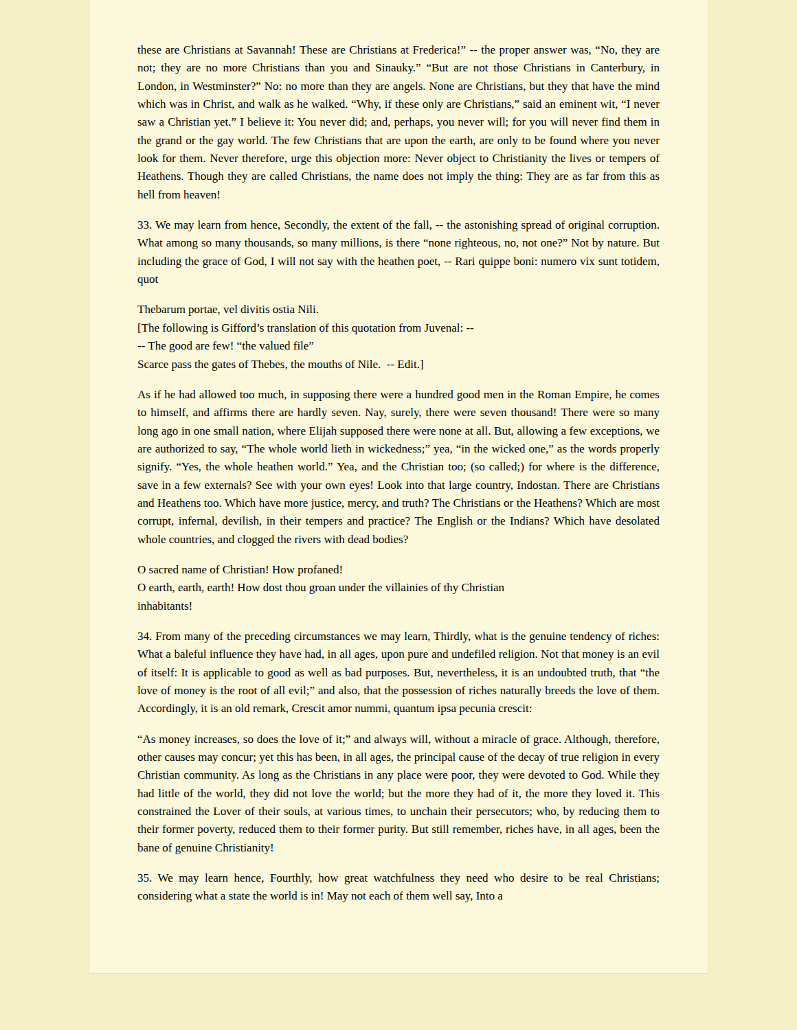these are Christians at Savannah! These are Christians at Frederica!” -- the proper answer was, “No, they are not; they are no more Christians than you and Sinauky.” “But are not those Christians in Canterbury, in London, in Westminster?” No: no more than they are angels. None are Christians, but they that have the mind which was in Christ, and walk as he walked. “Why, if these only are Christians,” said an eminent wit, “I never saw a Christian yet.” I believe it: You never did; and, perhaps, you never will; for you will never find them in the grand or the gay world. The few Christians that are upon the earth, are only to be found where you never look for them. Never therefore, urge this objection more: Never object to Christianity the lives or tempers of Heathens. Though they are called Christians, the name does not imply the thing: They are as far from this as hell from heaven!
33. We may learn from hence, Secondly, the extent of the fall, -- the astonishing spread of original corruption. What among so many thousands, so many millions, is there “none righteous, no, not one?” Not by nature. But including the grace of God, I will not say with the heathen poet, -- Rari quippe boni: numero vix sunt totidem, quot
Thebarum portae, vel divitis ostia Nili. [The following is Gifford’s translation of this quotation from Juvenal: -- -- The good are few! “the valued file” Scarce pass the gates of Thebes, the mouths of Nile. -- Edit.]
As if he had allowed too much, in supposing there were a hundred good men in the Roman Empire, he comes to himself, and affirms there are hardly seven. Nay, surely, there were seven thousand! There were so many long ago in one small nation, where Elijah supposed there were none at all. But, allowing a few exceptions, we are authorized to say, “The whole world lieth in wickedness;” yea, “in the wicked one,” as the words properly signify. “Yes, the whole heathen world.” Yea, and the Christian too; (so called;) for where is the difference, save in a few externals? See with your own eyes! Look into that large country, Indostan. There are Christians and Heathens too. Which have more justice, mercy, and truth? The Christians or the Heathens? Which are most corrupt, infernal, devilish, in their tempers and practice? The English or the Indians? Which have desolated whole countries, and clogged the rivers with dead bodies?
O sacred name of Christian! How profaned! O earth, earth, earth! How dost thou groan under the villainies of thy Christian inhabitants!
34. From many of the preceding circumstances we may learn, Thirdly, what is the genuine tendency of riches: What a baleful influence they have had, in all ages, upon pure and undefiled religion. Not that money is an evil of itself: It is applicable to good as well as bad purposes. But, nevertheless, it is an undoubted truth, that “the love of money is the root of all evil;” and also, that the possession of riches naturally breeds the love of them. Accordingly, it is an old remark, Crescit amor nummi, quantum ipsa pecunia crescit:
“As money increases, so does the love of it;” and always will, without a miracle of grace. Although, therefore, other causes may concur; yet this has been, in all ages, the principal cause of the decay of true religion in every Christian community. As long as the Christians in any place were poor, they were devoted to God. While they had little of the world, they did not love the world; but the more they had of it, the more they loved it. This constrained the Lover of their souls, at various times, to unchain their persecutors; who, by reducing them to their former poverty, reduced them to their former purity. But still remember, riches have, in all ages, been the bane of genuine Christianity!
35. We may learn hence, Fourthly, how great watchfulness they need who desire to be real Christians; considering what a state the world is in! May not each of them well say, Into a